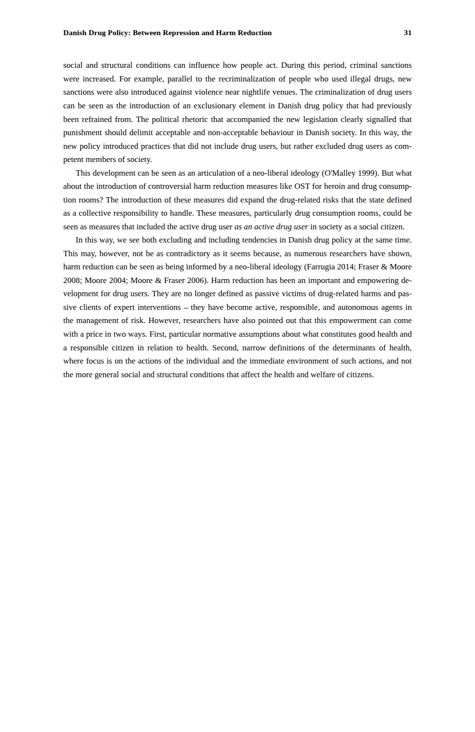Danish Drug Policy: Between Repression and Harm Reduction 31
social and structural conditions can influence how people act. During this period, criminal sanctions were increased. For example, parallel to the recriminalization of people who used illegal drugs, new sanctions were also introduced against violence near nightlife venues. The criminalization of drug users can be seen as the introduction of an exclusionary element in Danish drug policy that had previously been refrained from. The political rhetoric that accompanied the new legislation clearly signalled that punishment should delimit acceptable and non-acceptable behaviour in Danish society. In this way, the new policy introduced practices that did not include drug users, but rather excluded drug users as competent members of society.
This development can be seen as an articulation of a neo-liberal ideology (O'Malley 1999). But what about the introduction of controversial harm reduction measures like OST for heroin and drug consumption rooms? The introduction of these measures did expand the drug-related risks that the state defined as a collective responsibility to handle. These measures, particularly drug consumption rooms, could be seen as measures that included the active drug user as an active drug user in society as a social citizen.
In this way, we see both excluding and including tendencies in Danish drug policy at the same time. This may, however, not be as contradictory as it seems because, as numerous researchers have shown, harm reduction can be seen as being informed by a neo-liberal ideology (Farrugia 2014; Fraser & Moore 2008; Moore 2004; Moore & Fraser 2006). Harm reduction has been an important and empowering development for drug users. They are no longer defined as passive victims of drug-related harms and passive clients of expert interventions – they have become active, responsible, and autonomous agents in the management of risk. However, researchers have also pointed out that this empowerment can come with a price in two ways. First, particular normative assumptions about what constitutes good health and a responsible citizen in relation to health. Second, narrow definitions of the determinants of health, where focus is on the actions of the individual and the immediate environment of such actions, and not the more general social and structural conditions that affect the health and welfare of citizens.